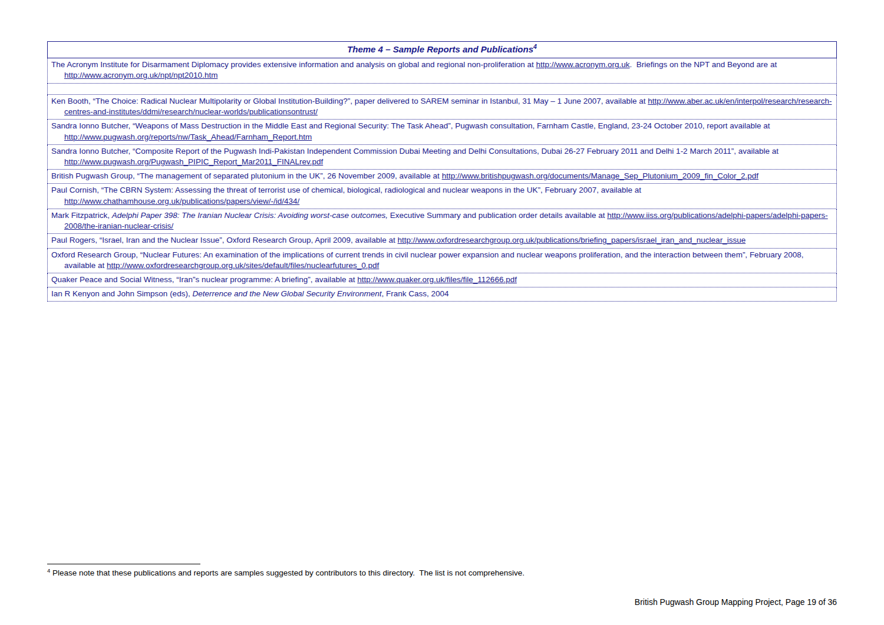| Theme 4 – Sample Reports and Publications 4 |
| The Acronym Institute for Disarmament Diplomacy provides extensive information and analysis on global and regional non-proliferation at http://www.acronym.org.uk . Briefings on the NPT and Beyond are at http://www.acronym.org.uk/npt/npt2010.htm |
| Ken Booth, “The Choice: Radical Nuclear Multipolarity or Global Institution-Building?”, paper delivered to SAREM seminar in Istanbul, 31 May – 1 June 2007, available at http://www.aber.ac.uk/en/interpol/research/research-centres-and-institutes/ddmi/research/nuclear-worlds/publicationsontrust/ |
| Sandra Ionno Butcher, “Weapons of Mass Destruction in the Middle East and Regional Security: The Task Ahead”, Pugwash consultation, Farnham Castle, England, 23-24 October 2010, report available at http://www.pugwash.org/reports/nw/Task_Ahead/Farnham_Report.htm |
| Sandra Ionno Butcher, “Composite Report of the Pugwash Indi-Pakistan Independent Commission Dubai Meeting and Delhi Consultations, Dubai 26-27 February 2011 and Delhi 1-2 March 2011”, available at http://www.pugwash.org/Pugwash_PIPIC_Report_Mar2011_FINALrev.pdf |
| British Pugwash Group, “The management of separated plutonium in the UK”, 26 November 2009, available at http://www.britishpugwash.org/documents/Manage_Sep_Plutonium_2009_fin_Color_2.pdf |
| Paul Cornish, “The CBRN System: Assessing the threat of terrorist use of chemical, biological, radiological and nuclear weapons in the UK”, February 2007, available at http://www.chathamhouse.org.uk/publications/papers/view/-/id/434/ |
| Mark Fitzpatrick, Adelphi Paper 398: The Iranian Nuclear Crisis: Avoiding worst-case outcomes, Executive Summary and publication order details available at http://www.iiss.org/publications/adelphi-papers/adelphi-papers-2008/the-iranian-nuclear-crisis/ |
| Paul Rogers, “Israel, Iran and the Nuclear Issue”, Oxford Research Group, April 2009, available at http://www.oxfordresearchgroup.org.uk/publications/briefing_papers/israel_iran_and_nuclear_issue |
| Oxford Research Group, “Nuclear Futures: An examination of the implications of current trends in civil nuclear power expansion and nuclear weapons proliferation, and the interaction between them”, February 2008, available at http://www.oxfordresearchgroup.org.uk/sites/default/files/nuclearfutures_0.pdf |
| Quaker Peace and Social Witness, “Iran”s nuclear programme: A briefing”, available at http://www.quaker.org.uk/files/file_112666.pdf |
| Ian R Kenyon and John Simpson (eds), Deterrence and the New Global Security Environment , Frank Cass, 2004 |
4 Please note that these publications and reports are samples suggested by contributors to this directory. The list is not comprehensive.
British Pugwash Group Mapping Project, Page 19 of 36